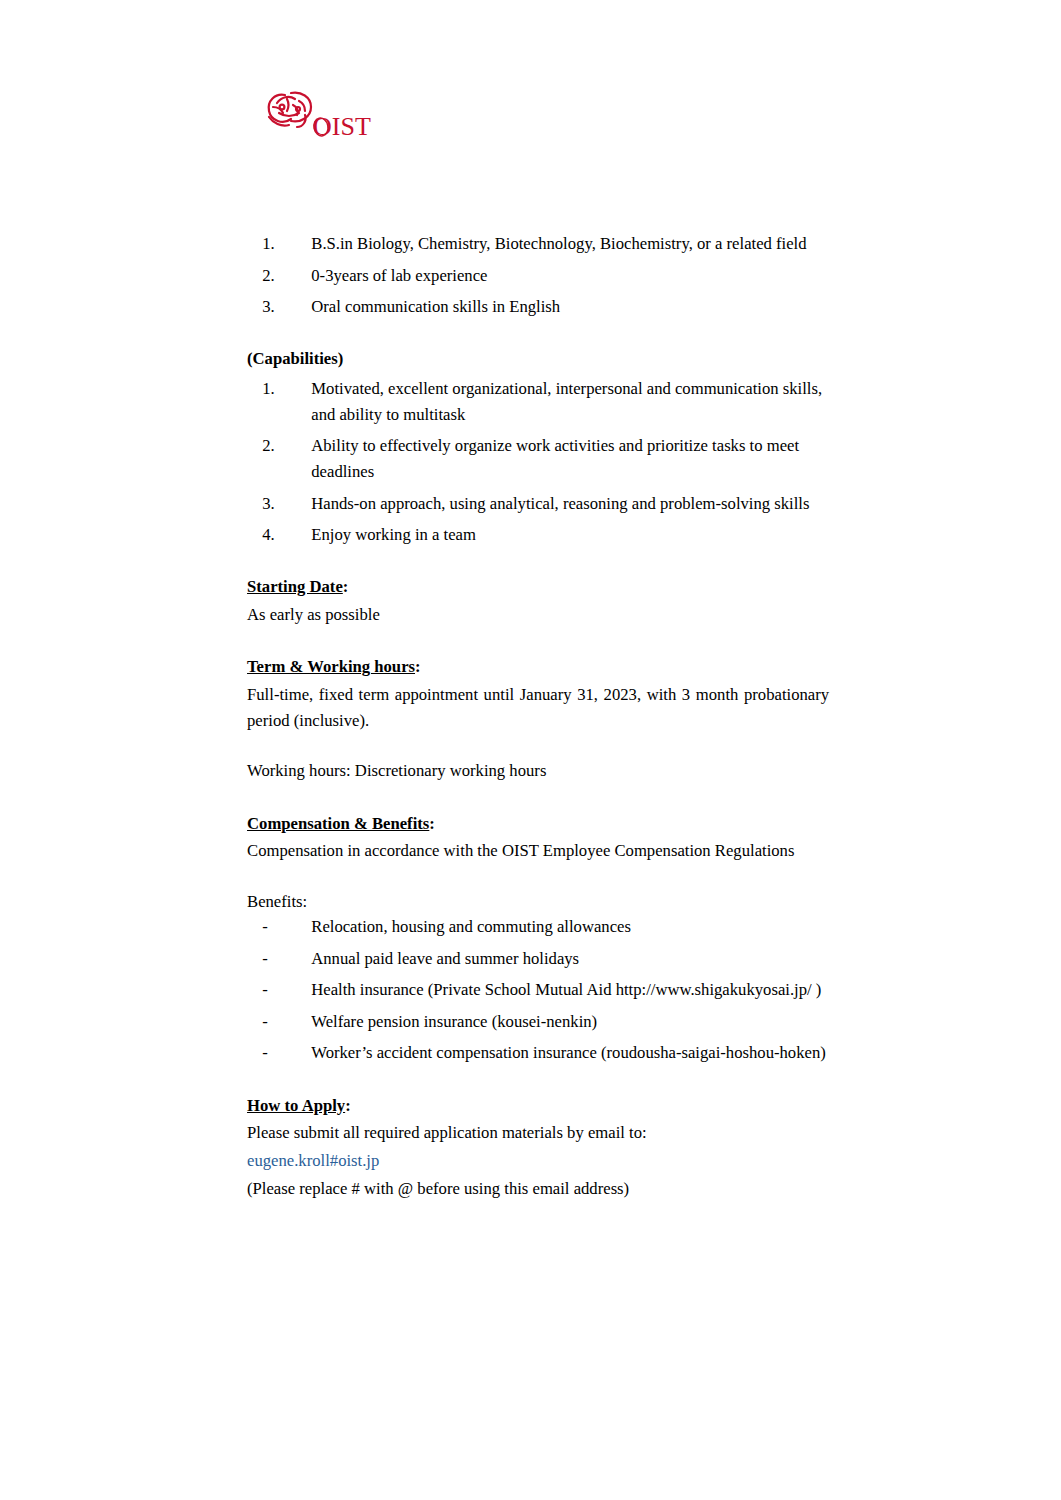OIST
B.S.in Biology, Chemistry, Biotechnology, Biochemistry, or a related field
0-3years of lab experience
Oral communication skills in English
(Capabilities)
Motivated, excellent organizational, interpersonal and communication skills, and ability to multitask
Ability to effectively organize work activities and prioritize tasks to meet deadlines
Hands-on approach, using analytical, reasoning and problem-solving skills
Enjoy working in a team
Starting Date:
As early as possible
Term & Working hours:
Full-time, fixed term appointment until January 31, 2023, with 3 month probationary period (inclusive).
Working hours: Discretionary working hours
Compensation & Benefits:
Compensation in accordance with the OIST Employee Compensation Regulations
Benefits:
Relocation, housing and commuting allowances
Annual paid leave and summer holidays
Health insurance (Private School Mutual Aid http://www.shigakukyosai.jp/ )
Welfare pension insurance (kousei-nenkin)
Worker’s accident compensation insurance (roudousha-saigai-hoshou-hoken)
How to Apply:
Please submit all required application materials by email to:
eugene.kroll#oist.jp
(Please replace # with @ before using this email address)